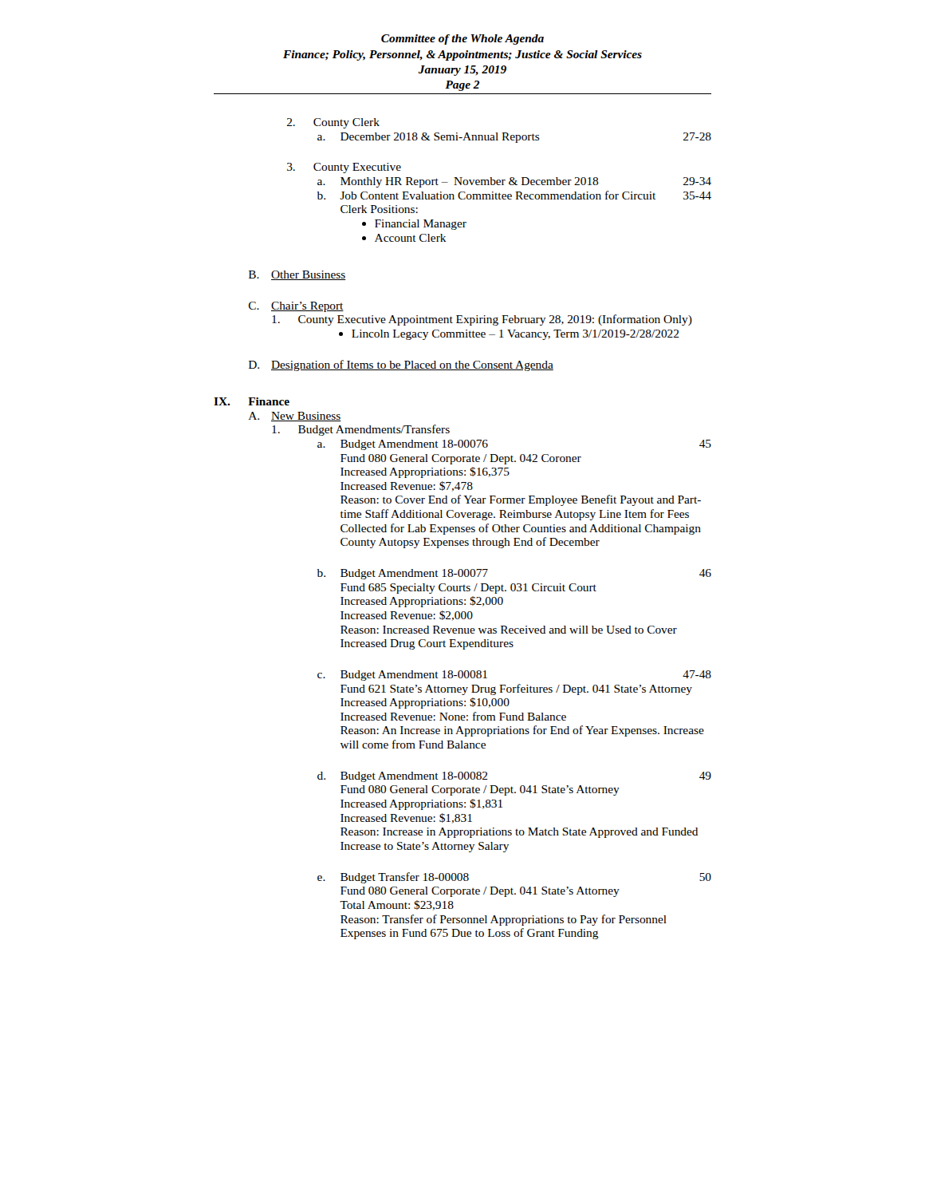Committee of the Whole Agenda Finance; Policy, Personnel, & Appointments; Justice & Social Services January 15, 2019 Page 2
2.
County Clerk
a.
December 2018 & Semi-Annual Reports
27-28
3.
County Executive
a.
Monthly HR Report – November & December 2018
29-34
b.
Job Content Evaluation Committee Recommendation for Circuit Clerk Positions:
35-44
Financial Manager
Account Clerk
B.
Other Business
C.
Chair’s Report
1.
County Executive Appointment Expiring February 28, 2019: (Information Only)
Lincoln Legacy Committee – 1 Vacancy, Term 3/1/2019-2/28/2022
D.
Designation of Items to be Placed on the Consent Agenda
IX.
Finance
A.
New Business
1.
Budget Amendments/Transfers
a.
Budget Amendment 18-00076
45
Fund 080 General Corporate / Dept. 042 Coroner
Increased Appropriations: $16,375
Increased Revenue: $7,478
Reason: to Cover End of Year Former Employee Benefit Payout and Part-time Staff Additional Coverage. Reimburse Autopsy Line Item for Fees Collected for Lab Expenses of Other Counties and Additional Champaign County Autopsy Expenses through End of December
b.
Budget Amendment 18-00077
46
Fund 685 Specialty Courts / Dept. 031 Circuit Court
Increased Appropriations: $2,000
Increased Revenue: $2,000
Reason: Increased Revenue was Received and will be Used to Cover Increased Drug Court Expenditures
c.
Budget Amendment 18-00081
47-48
Fund 621 State’s Attorney Drug Forfeitures / Dept. 041 State’s Attorney
Increased Appropriations: $10,000
Increased Revenue: None: from Fund Balance
Reason: An Increase in Appropriations for End of Year Expenses. Increase will come from Fund Balance
d.
Budget Amendment 18-00082
49
Fund 080 General Corporate / Dept. 041 State’s Attorney
Increased Appropriations: $1,831
Increased Revenue: $1,831
Reason: Increase in Appropriations to Match State Approved and Funded Increase to State’s Attorney Salary
e.
Budget Transfer 18-00008
50
Fund 080 General Corporate / Dept. 041 State’s Attorney
Total Amount: $23,918
Reason: Transfer of Personnel Appropriations to Pay for Personnel Expenses in Fund 675 Due to Loss of Grant Funding